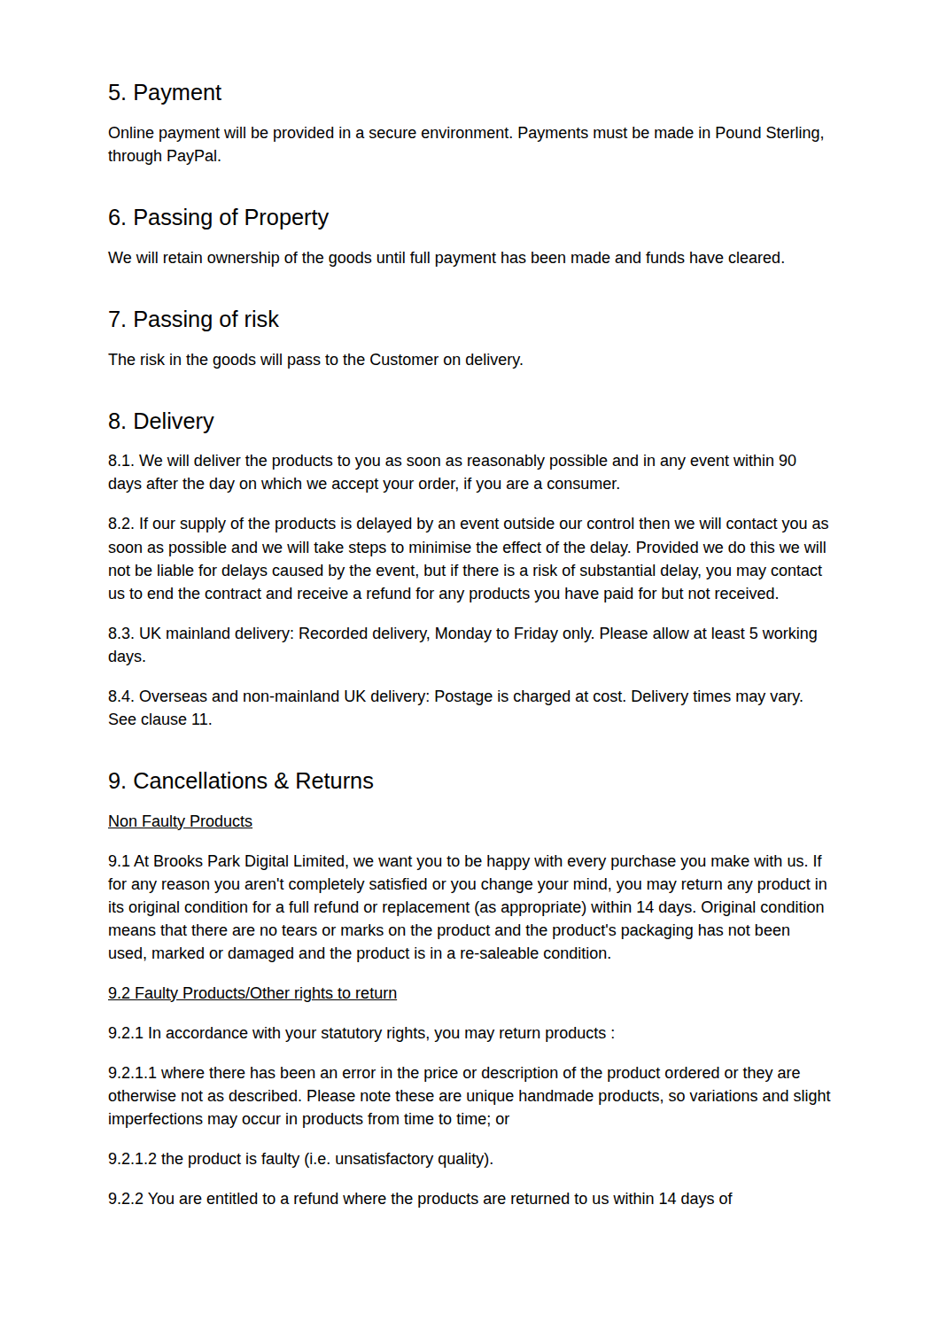5. Payment
Online payment will be provided in a secure environment. Payments must be made in Pound Sterling, through PayPal.
6. Passing of Property
We will retain ownership of the goods until full payment has been made and funds have cleared.
7. Passing of risk
The risk in the goods will pass to the Customer on delivery.
8. Delivery
8.1. We will deliver the products to you as soon as reasonably possible and in any event within 90 days after the day on which we accept your order, if you are a consumer.
8.2. If our supply of the products is delayed by an event outside our control then we will contact you as soon as possible and we will take steps to minimise the effect of the delay. Provided we do this we will not be liable for delays caused by the event, but if there is a risk of substantial delay, you may contact us to end the contract and receive a refund for any products you have paid for but not received.
8.3. UK mainland delivery: Recorded delivery, Monday to Friday only. Please allow at least 5 working days.
8.4. Overseas and non-mainland UK delivery: Postage is charged at cost. Delivery times may vary. See clause 11.
9. Cancellations & Returns
Non Faulty Products
9.1 At Brooks Park Digital Limited, we want you to be happy with every purchase you make with us. If for any reason you aren't completely satisfied or you change your mind, you may return any product in its original condition for a full refund or replacement (as appropriate) within 14 days. Original condition means that there are no tears or marks on the product and the product's packaging has not been used, marked or damaged and the product is in a re-saleable condition.
9.2 Faulty Products/Other rights to return
9.2.1 In accordance with your statutory rights, you may return products :
9.2.1.1 where there has been an error in the price or description of the product ordered or they are otherwise not as described. Please note these are unique handmade products, so variations and slight imperfections may occur in products from time to time; or
9.2.1.2 the product is faulty (i.e. unsatisfactory quality).
9.2.2 You are entitled to a refund where the products are returned to us within 14 days of